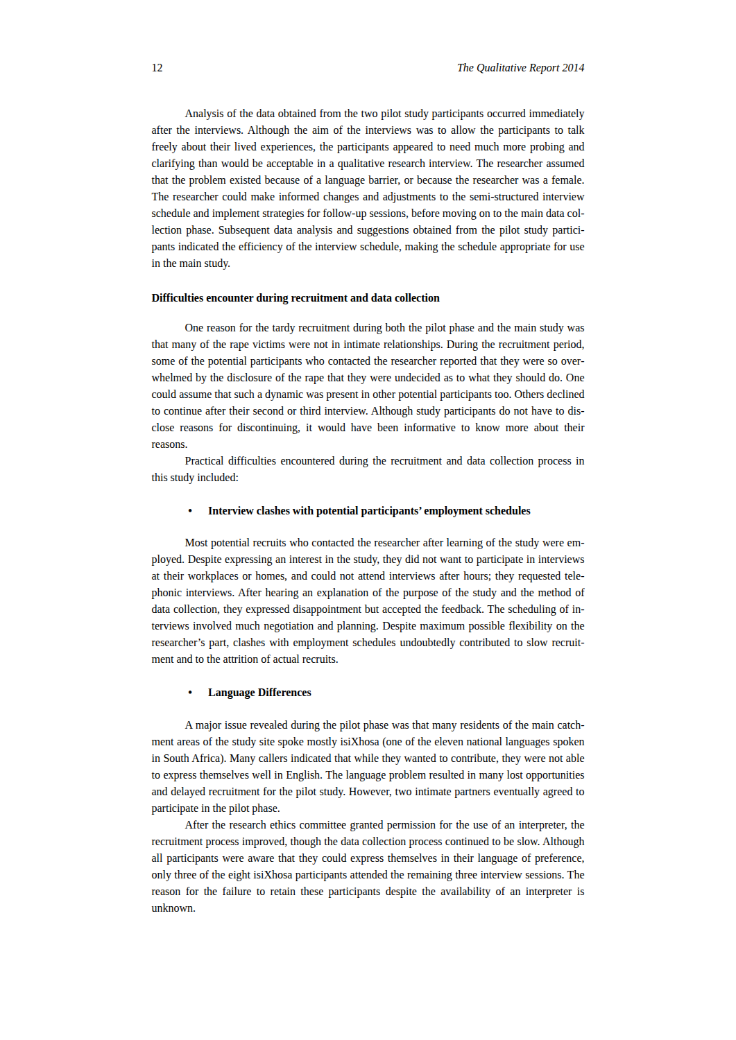12 The Qualitative Report 2014
Analysis of the data obtained from the two pilot study participants occurred immediately after the interviews. Although the aim of the interviews was to allow the participants to talk freely about their lived experiences, the participants appeared to need much more probing and clarifying than would be acceptable in a qualitative research interview. The researcher assumed that the problem existed because of a language barrier, or because the researcher was a female. The researcher could make informed changes and adjustments to the semi-structured interview schedule and implement strategies for follow-up sessions, before moving on to the main data collection phase. Subsequent data analysis and suggestions obtained from the pilot study participants indicated the efficiency of the interview schedule, making the schedule appropriate for use in the main study.
Difficulties encounter during recruitment and data collection
One reason for the tardy recruitment during both the pilot phase and the main study was that many of the rape victims were not in intimate relationships. During the recruitment period, some of the potential participants who contacted the researcher reported that they were so overwhelmed by the disclosure of the rape that they were undecided as to what they should do. One could assume that such a dynamic was present in other potential participants too. Others declined to continue after their second or third interview. Although study participants do not have to disclose reasons for discontinuing, it would have been informative to know more about their reasons.
Practical difficulties encountered during the recruitment and data collection process in this study included:
Interview clashes with potential participants’ employment schedules
Most potential recruits who contacted the researcher after learning of the study were employed. Despite expressing an interest in the study, they did not want to participate in interviews at their workplaces or homes, and could not attend interviews after hours; they requested telephonic interviews. After hearing an explanation of the purpose of the study and the method of data collection, they expressed disappointment but accepted the feedback. The scheduling of interviews involved much negotiation and planning. Despite maximum possible flexibility on the researcher’s part, clashes with employment schedules undoubtedly contributed to slow recruitment and to the attrition of actual recruits.
Language Differences
A major issue revealed during the pilot phase was that many residents of the main catchment areas of the study site spoke mostly isiXhosa (one of the eleven national languages spoken in South Africa). Many callers indicated that while they wanted to contribute, they were not able to express themselves well in English. The language problem resulted in many lost opportunities and delayed recruitment for the pilot study. However, two intimate partners eventually agreed to participate in the pilot phase.
After the research ethics committee granted permission for the use of an interpreter, the recruitment process improved, though the data collection process continued to be slow. Although all participants were aware that they could express themselves in their language of preference, only three of the eight isiXhosa participants attended the remaining three interview sessions. The reason for the failure to retain these participants despite the availability of an interpreter is unknown.